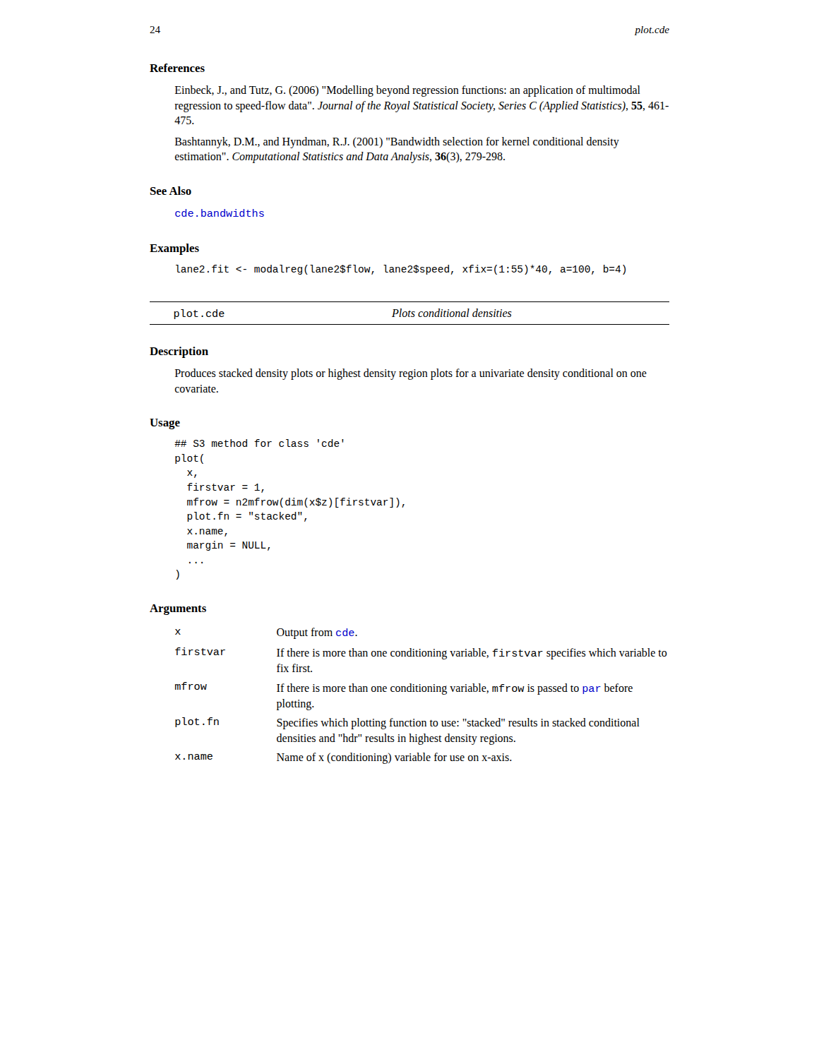24 plot.cde
References
Einbeck, J., and Tutz, G. (2006) "Modelling beyond regression functions: an application of multimodal regression to speed-flow data". Journal of the Royal Statistical Society, Series C (Applied Statistics), 55, 461-475.
Bashtannyk, D.M., and Hyndman, R.J. (2001) "Bandwidth selection for kernel conditional density estimation". Computational Statistics and Data Analysis, 36(3), 279-298.
See Also
cde.bandwidths
Examples
lane2.fit <- modalreg(lane2$flow, lane2$speed, xfix=(1:55)*40, a=100, b=4)
plot.cde Plots conditional densities
Description
Produces stacked density plots or highest density region plots for a univariate density conditional on one covariate.
Usage
## S3 method for class 'cde'
plot(
  x,
  firstvar = 1,
  mfrow = n2mfrow(dim(x$z)[firstvar]),
  plot.fn = "stacked",
  x.name,
  margin = NULL,
  ...
)
Arguments
| x | Output from cde . |
| firstvar | If there is more than one conditioning variable, firstvar specifies which variable to fix first. |
| mfrow | If there is more than one conditioning variable, mfrow is passed to par before plotting. |
| plot.fn | Specifies which plotting function to use: "stacked" results in stacked conditional densities and "hdr" results in highest density regions. |
| x.name | Name of x (conditioning) variable for use on x-axis. |